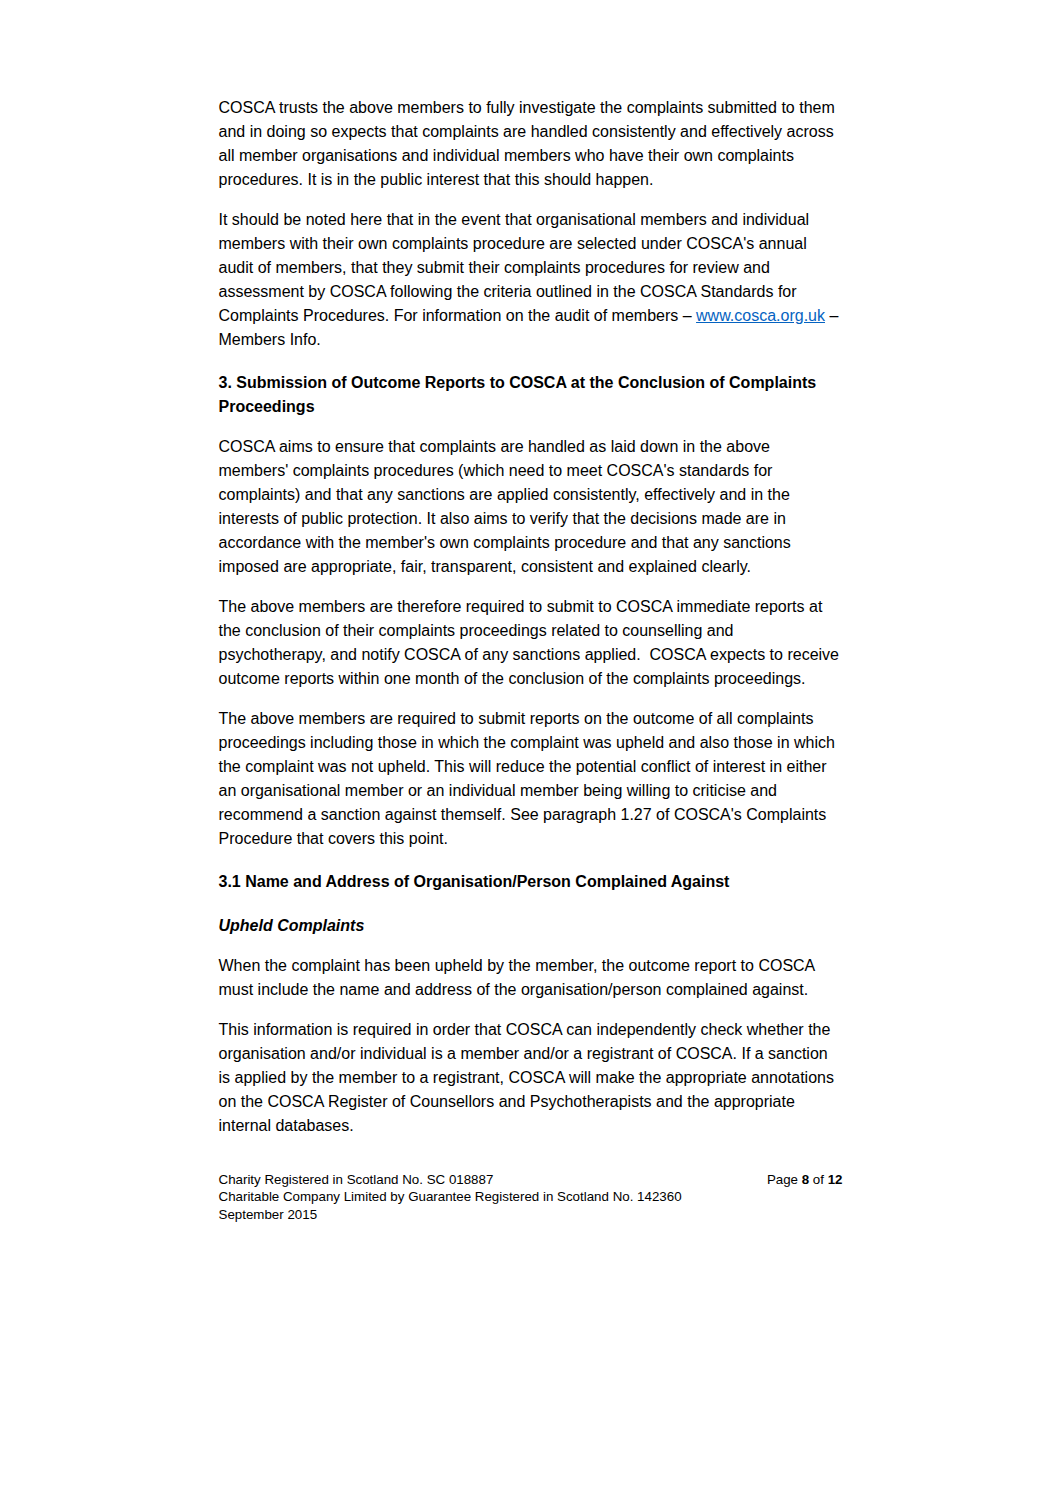COSCA trusts the above members to fully investigate the complaints submitted to them and in doing so expects that complaints are handled consistently and effectively across all member organisations and individual members who have their own complaints procedures. It is in the public interest that this should happen.
It should be noted here that in the event that organisational members and individual members with their own complaints procedure are selected under COSCA's annual audit of members, that they submit their complaints procedures for review and assessment by COSCA following the criteria outlined in the COSCA Standards for Complaints Procedures. For information on the audit of members – www.cosca.org.uk – Members Info.
3. Submission of Outcome Reports to COSCA at the Conclusion of Complaints Proceedings
COSCA aims to ensure that complaints are handled as laid down in the above members' complaints procedures (which need to meet COSCA's standards for complaints) and that any sanctions are applied consistently, effectively and in the interests of public protection. It also aims to verify that the decisions made are in accordance with the member's own complaints procedure and that any sanctions imposed are appropriate, fair, transparent, consistent and explained clearly.
The above members are therefore required to submit to COSCA immediate reports at the conclusion of their complaints proceedings related to counselling and psychotherapy, and notify COSCA of any sanctions applied. COSCA expects to receive outcome reports within one month of the conclusion of the complaints proceedings.
The above members are required to submit reports on the outcome of all complaints proceedings including those in which the complaint was upheld and also those in which the complaint was not upheld. This will reduce the potential conflict of interest in either an organisational member or an individual member being willing to criticise and recommend a sanction against themself. See paragraph 1.27 of COSCA's Complaints Procedure that covers this point.
3.1 Name and Address of Organisation/Person Complained Against
Upheld Complaints
When the complaint has been upheld by the member, the outcome report to COSCA must include the name and address of the organisation/person complained against.
This information is required in order that COSCA can independently check whether the organisation and/or individual is a member and/or a registrant of COSCA. If a sanction is applied by the member to a registrant, COSCA will make the appropriate annotations on the COSCA Register of Counsellors and Psychotherapists and the appropriate internal databases.
Charity Registered in Scotland No. SC 018887
Charitable Company Limited by Guarantee Registered in Scotland No. 142360
September 2015
Page 8 of 12